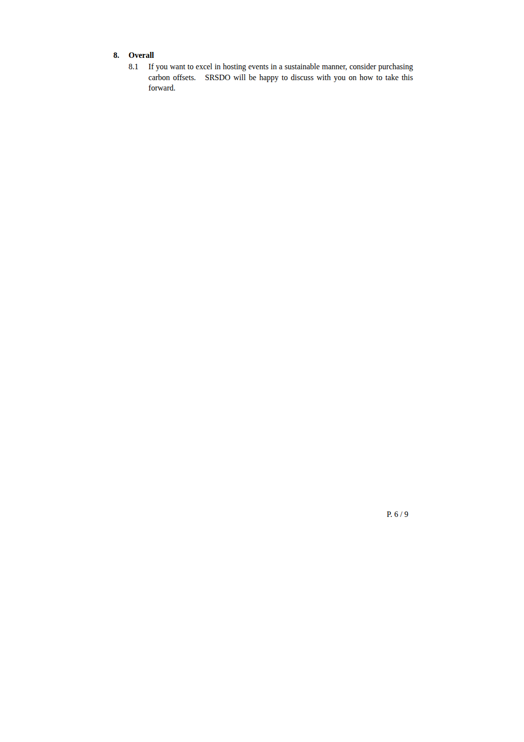8. Overall
8.1 If you want to excel in hosting events in a sustainable manner, consider purchasing carbon offsets. SRSDO will be happy to discuss with you on how to take this forward.
P. 6 / 9